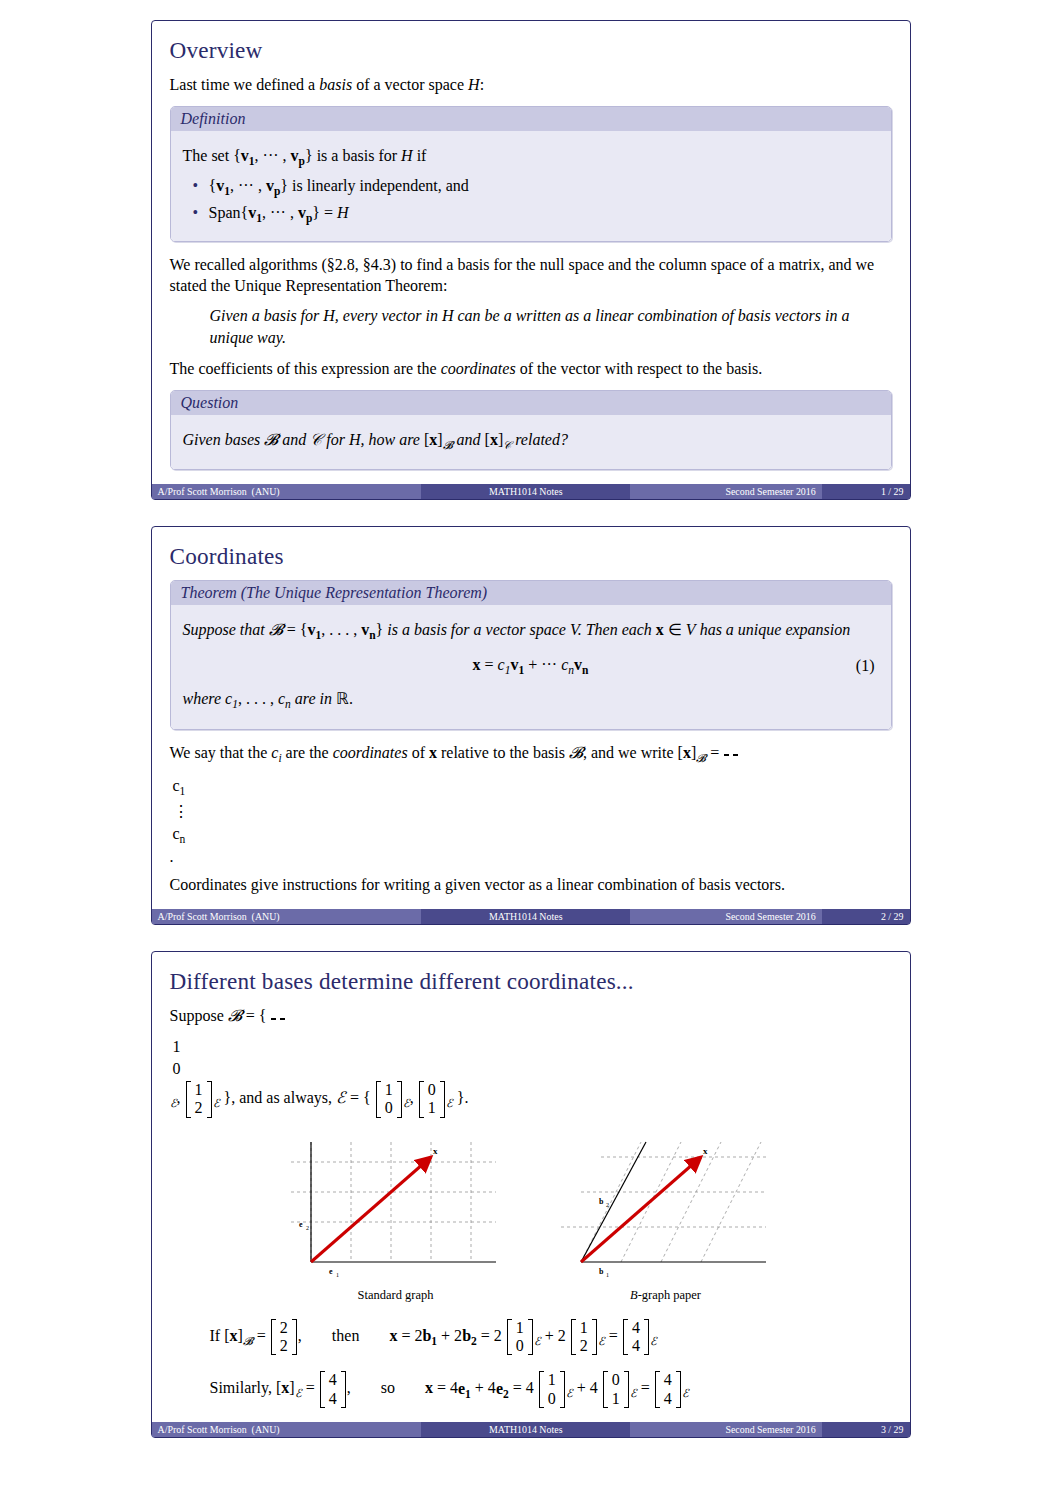Overview
Last time we defined a basis of a vector space H:
Definition
The set {v1, ··· , vp} is a basis for H if
{v1, ··· , vp} is linearly independent, and
Span{v1, ··· , vp} = H
We recalled algorithms (§2.8, §4.3) to find a basis for the null space and the column space of a matrix, and we stated the Unique Representation Theorem:
Given a basis for H, every vector in H can be a written as a linear combination of basis vectors in a unique way.
The coefficients of this expression are the coordinates of the vector with respect to the basis.
Question
Given bases 𝓑 and 𝒞 for H, how are [x]𝓑 and [x]𝒞 related?
A/Prof Scott Morrison (ANU)
MATH1014 Notes
Second Semester 2016
1 / 29
Coordinates
Theorem (The Unique Representation Theorem)
Suppose that 𝓑 = {v1, . . . , vn} is a basis for a vector space V. Then each x ∈ V has a unique expansion
x = c1 v1 + ··· cn vn (1)
where c1, . . . , cn are in ℝ.
We say that the ci are the coordinates of x relative to the basis 𝓑, and we write [x]𝓑 =
| c 1 |
| ⋮ |
| c n |
.
Coordinates give instructions for writing a given vector as a linear combination of basis vectors.
A/Prof Scott Morrison (ANU)
MATH1014 Notes
Second Semester 2016
2 / 29
Different bases determine different coordinates...
Suppose 𝓑 = {
| 1 |
| 0 |
ℰ,
| 1 |
| 2 |
ℰ }, and as always, ℰ = {
| 1 |
| 0 |
ℰ,
| 0 |
| 1 |
ℰ }.
x e 2 e 1
Standard graph
x b 2 b 1
B-graph paper
If [x]𝓑 =
| 2 |
| 2 |
, then x = 2b1 + 2b2 = 2
| 1 |
| 0 |
ℰ + 2
| 1 |
| 2 |
ℰ =
| 4 |
| 4 |
ℰ
Similarly, [x]ℰ =
| 4 |
| 4 |
, so x = 4e1 + 4e2 = 4
| 1 |
| 0 |
ℰ + 4
| 0 |
| 1 |
ℰ =
| 4 |
| 4 |
ℰ
A/Prof Scott Morrison (ANU)
MATH1014 Notes
Second Semester 2016
3 / 29